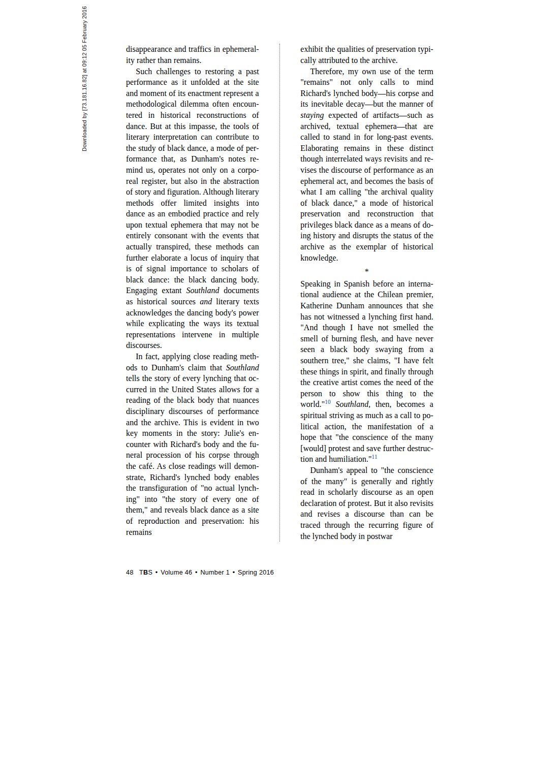Downloaded by [73.181.16.82] at 09:12 05 February 2016
disappearance and traffics in ephemerality rather than remains.
Such challenges to restoring a past performance as it unfolded at the site and moment of its enactment represent a methodological dilemma often encountered in historical reconstructions of dance. But at this impasse, the tools of literary interpretation can contribute to the study of black dance, a mode of performance that, as Dunham's notes remind us, operates not only on a corporeal register, but also in the abstraction of story and figuration. Although literary methods offer limited insights into dance as an embodied practice and rely upon textual ephemera that may not be entirely consonant with the events that actually transpired, these methods can further elaborate a locus of inquiry that is of signal importance to scholars of black dance: the black dancing body. Engaging extant Southland documents as historical sources and literary texts acknowledges the dancing body's power while explicating the ways its textual representations intervene in multiple discourses.
In fact, applying close reading methods to Dunham's claim that Southland tells the story of every lynching that occurred in the United States allows for a reading of the black body that nuances disciplinary discourses of performance and the archive. This is evident in two key moments in the story: Julie's encounter with Richard's body and the funeral procession of his corpse through the café. As close readings will demonstrate, Richard's lynched body enables the transfiguration of "no actual lynching" into "the story of every one of them," and reveals black dance as a site of reproduction and preservation: his remains
exhibit the qualities of preservation typically attributed to the archive.
Therefore, my own use of the term "remains" not only calls to mind Richard's lynched body—his corpse and its inevitable decay—but the manner of staying expected of artifacts—such as archived, textual ephemera—that are called to stand in for long-past events. Elaborating remains in these distinct though interrelated ways revisits and revises the discourse of performance as an ephemeral act, and becomes the basis of what I am calling "the archival quality of black dance," a mode of historical preservation and reconstruction that privileges black dance as a means of doing history and disrupts the status of the archive as the exemplar of historical knowledge.
*
Speaking in Spanish before an international audience at the Chilean premier, Katherine Dunham announces that she has not witnessed a lynching first hand. "And though I have not smelled the smell of burning flesh, and have never seen a black body swaying from a southern tree," she claims, "I have felt these things in spirit, and finally through the creative artist comes the need of the person to show this thing to the world."10 Southland, then, becomes a spiritual striving as much as a call to political action, the manifestation of a hope that "the conscience of the many [would] protest and save further destruction and humiliation."11
Dunham's appeal to "the conscience of the many" is generally and rightly read in scholarly discourse as an open declaration of protest. But it also revisits and revises a discourse than can be traced through the recurring figure of the lynched body in postwar
48 TBS•Volume 46•Number 1•Spring 2016